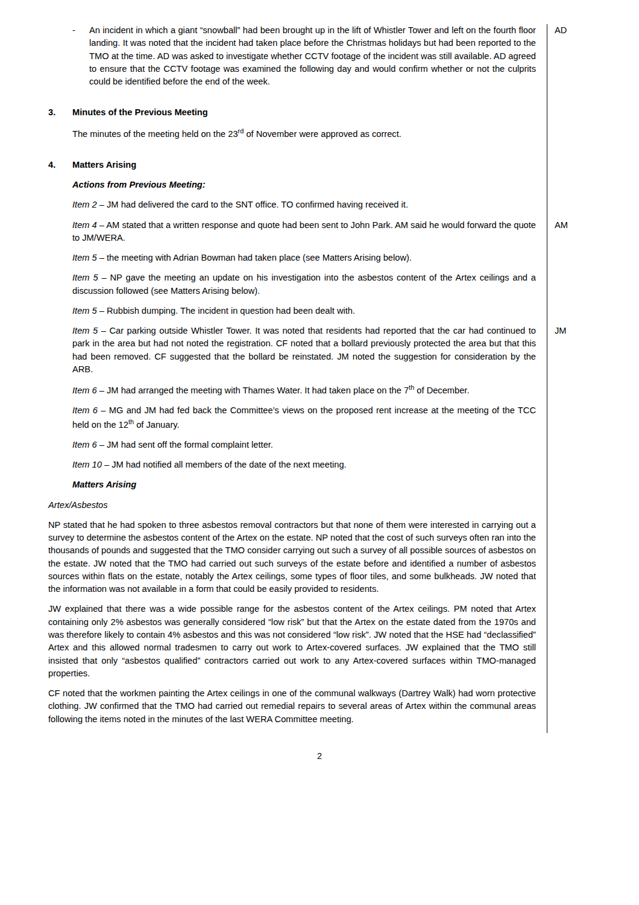An incident in which a giant “snowball” had been brought up in the lift of Whistler Tower and left on the fourth floor landing. It was noted that the incident had taken place before the Christmas holidays but had been reported to the TMO at the time. AD was asked to investigate whether CCTV footage of the incident was still available. AD agreed to ensure that the CCTV footage was examined the following day and would confirm whether or not the culprits could be identified before the end of the week.
AD
3.
Minutes of the Previous Meeting
The minutes of the meeting held on the 23rd of November were approved as correct.
4.
Matters Arising
Actions from Previous Meeting:
Item 2 – JM had delivered the card to the SNT office. TO confirmed having received it.
Item 4 – AM stated that a written response and quote had been sent to John Park. AM said he would forward the quote to JM/WERA.
AM
Item 5 – the meeting with Adrian Bowman had taken place (see Matters Arising below).
Item 5 – NP gave the meeting an update on his investigation into the asbestos content of the Artex ceilings and a discussion followed (see Matters Arising below).
Item 5 – Rubbish dumping. The incident in question had been dealt with.
Item 5 – Car parking outside Whistler Tower. It was noted that residents had reported that the car had continued to park in the area but had not noted the registration. CF noted that a bollard previously protected the area but that this had been removed. CF suggested that the bollard be reinstated. JM noted the suggestion for consideration by the ARB.
JM
Item 6 – JM had arranged the meeting with Thames Water. It had taken place on the 7th of December.
Item 6 – MG and JM had fed back the Committee’s views on the proposed rent increase at the meeting of the TCC held on the 12th of January.
Item 6 – JM had sent off the formal complaint letter.
Item 10 – JM had notified all members of the date of the next meeting.
Matters Arising
Artex/Asbestos
NP stated that he had spoken to three asbestos removal contractors but that none of them were interested in carrying out a survey to determine the asbestos content of the Artex on the estate. NP noted that the cost of such surveys often ran into the thousands of pounds and suggested that the TMO consider carrying out such a survey of all possible sources of asbestos on the estate. JW noted that the TMO had carried out such surveys of the estate before and identified a number of asbestos sources within flats on the estate, notably the Artex ceilings, some types of floor tiles, and some bulkheads. JW noted that the information was not available in a form that could be easily provided to residents.
JW explained that there was a wide possible range for the asbestos content of the Artex ceilings. PM noted that Artex containing only 2% asbestos was generally considered “low risk” but that the Artex on the estate dated from the 1970s and was therefore likely to contain 4% asbestos and this was not considered “low risk”. JW noted that the HSE had “declassified” Artex and this allowed normal tradesmen to carry out work to Artex-covered surfaces. JW explained that the TMO still insisted that only “asbestos qualified” contractors carried out work to any Artex-covered surfaces within TMO-managed properties.
CF noted that the workmen painting the Artex ceilings in one of the communal walkways (Dartrey Walk) had worn protective clothing. JW confirmed that the TMO had carried out remedial repairs to several areas of Artex within the communal areas following the items noted in the minutes of the last WERA Committee meeting.
2